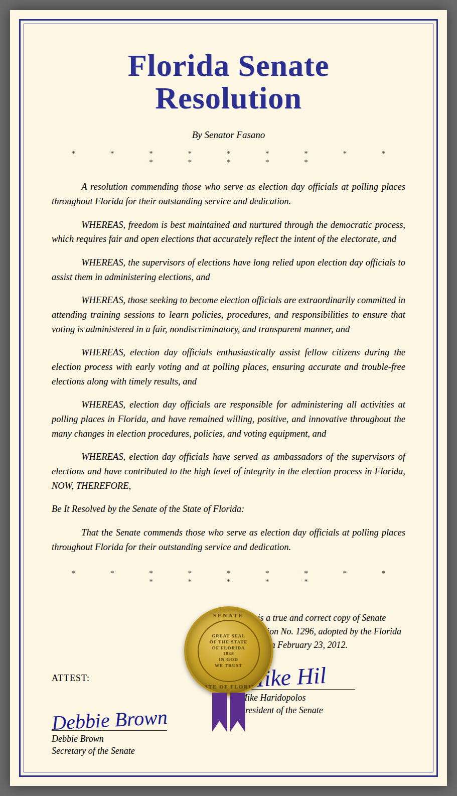Florida Senate
Resolution
By Senator Fasano
* * * * * * * * * * * * * *
A resolution commending those who serve as election day officials at polling places throughout Florida for their outstanding service and dedication.
WHEREAS, freedom is best maintained and nurtured through the democratic process, which requires fair and open elections that accurately reflect the intent of the electorate, and
WHEREAS, the supervisors of elections have long relied upon election day officials to assist them in administering elections, and
WHEREAS, those seeking to become election officials are extraordinarily committed in attending training sessions to learn policies, procedures, and responsibilities to ensure that voting is administered in a fair, nondiscriminatory, and transparent manner, and
WHEREAS, election day officials enthusiastically assist fellow citizens during the election process with early voting and at polling places, ensuring accurate and trouble-free elections along with timely results, and
WHEREAS, election day officials are responsible for administering all activities at polling places in Florida, and have remained willing, positive, and innovative throughout the many changes in election procedures, policies, and voting equipment, and
WHEREAS, election day officials have served as ambassadors of the supervisors of elections and have contributed to the high level of integrity in the election process in Florida, NOW, THEREFORE,
Be It Resolved by the Senate of the State of Florida:
That the Senate commends those who serve as election day officials at polling places throughout Florida for their outstanding service and dedication.
* * * * * * * * * * * * * *
This is a true and correct copy of Senate Resolution No. 1296, adopted by the Florida Senate on February 23, 2012.
Mike Hil
Mike Haridopolos
President of the Senate
SENATE
GREAT SEAL
OF THE STATE
OF FLORIDA
1838
IN GOD
WE TRUST
STATE OF FLORIDA
ATTEST:
Debbie Brown
Debbie Brown
Secretary of the Senate